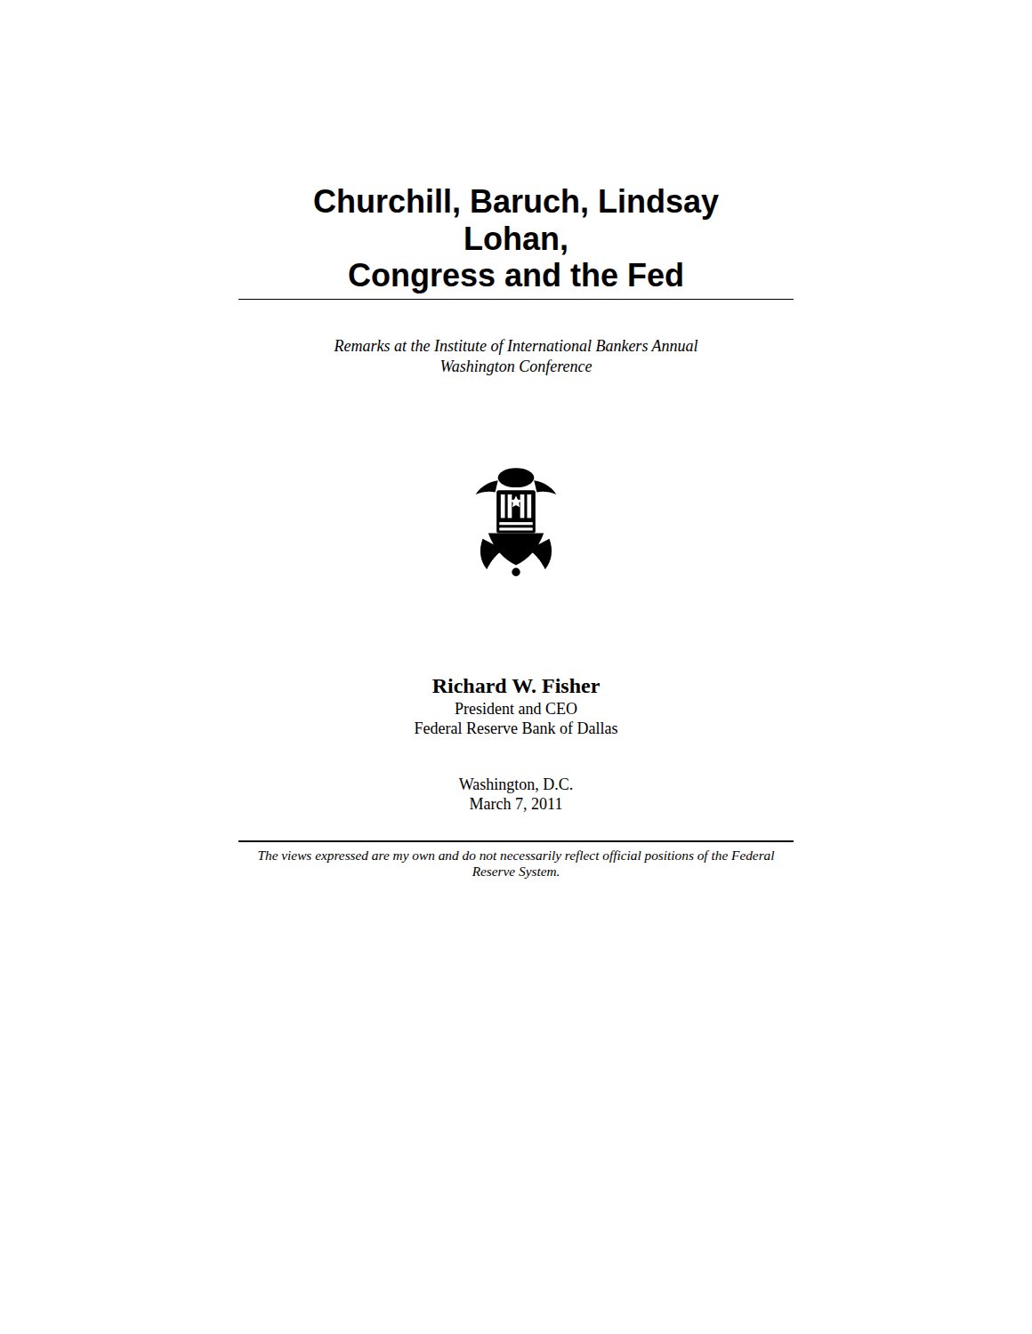Churchill, Baruch, Lindsay Lohan,
Congress and the Fed
Remarks at the Institute of International Bankers Annual
Washington Conference
Richard W. Fisher
President and CEO
Federal Reserve Bank of Dallas
Washington, D.C.
March 7, 2011
The views expressed are my own and do not necessarily reflect official positions of the Federal Reserve System.